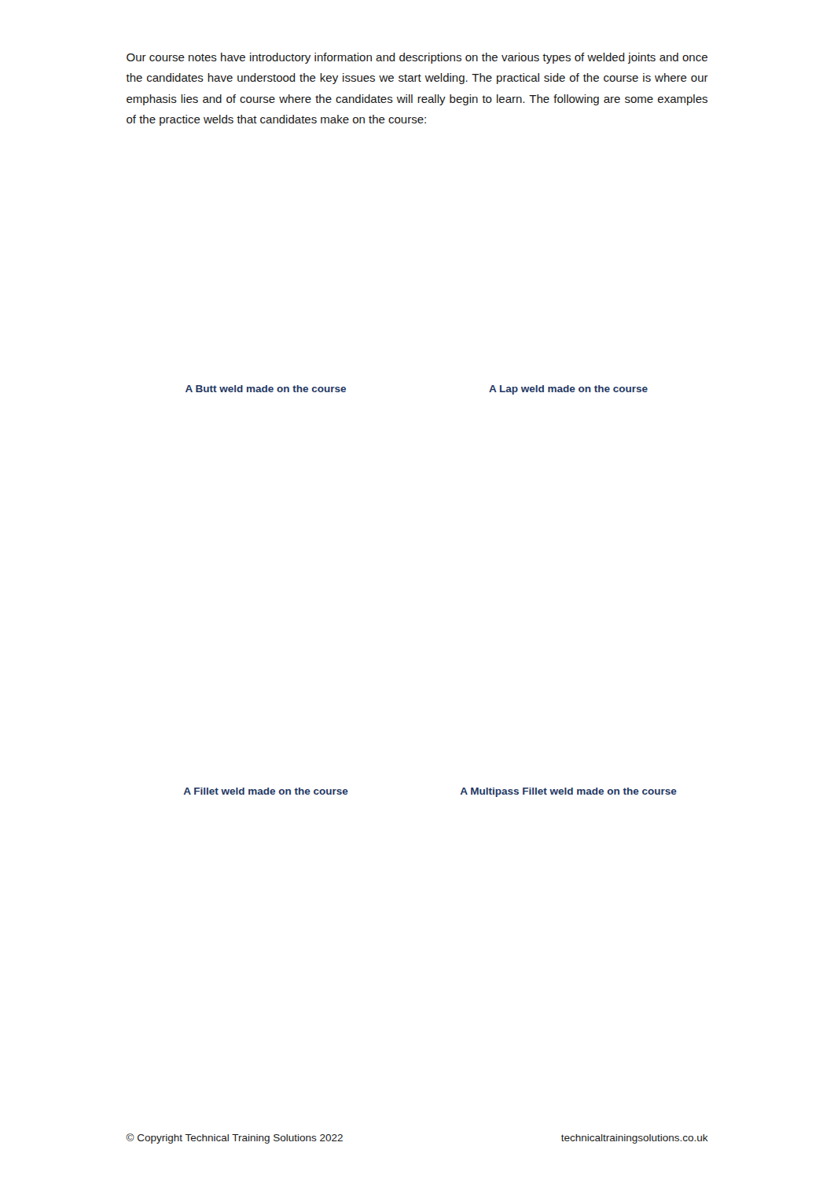Our course notes have introductory information and descriptions on the various types of welded joints and once the candidates have understood the key issues we start welding. The practical side of the course is where our emphasis lies and of course where the candidates will really begin to learn. The following are some examples of the practice welds that candidates make on the course:
A Butt weld made on the course
A Lap weld made on the course
A Fillet weld made on the course
A Multipass Fillet weld made on the course
© Copyright Technical Training Solutions 2022
technicaltrainingsolutions.co.uk